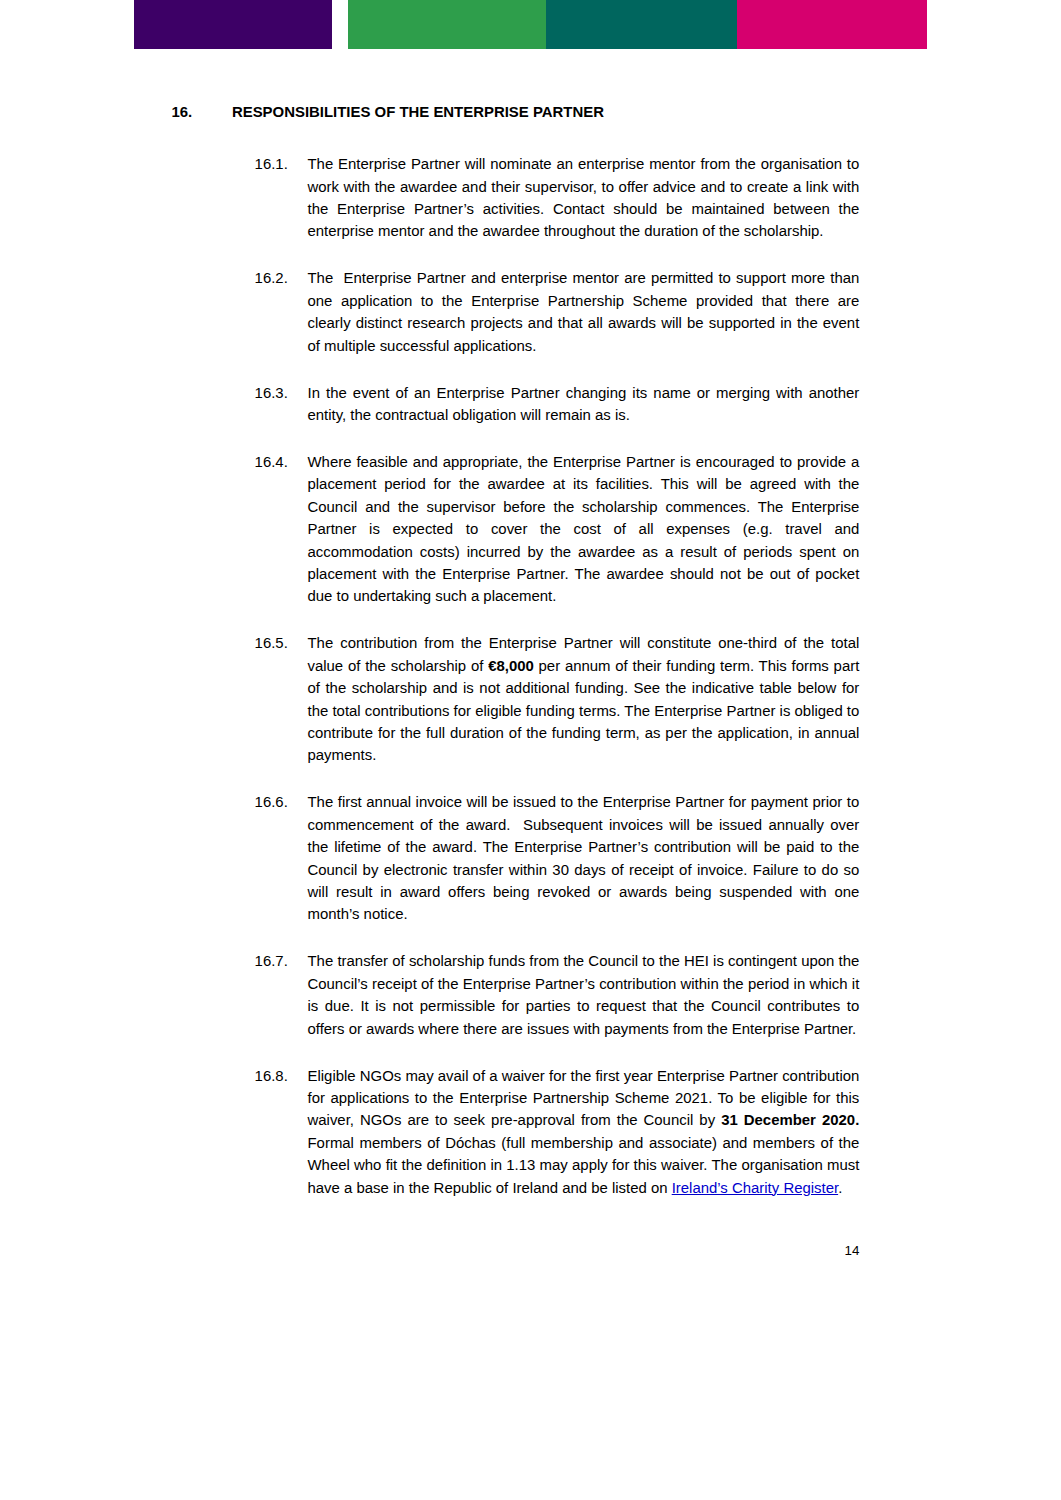16. RESPONSIBILITIES OF THE ENTERPRISE PARTNER
16.1. The Enterprise Partner will nominate an enterprise mentor from the organisation to work with the awardee and their supervisor, to offer advice and to create a link with the Enterprise Partner’s activities. Contact should be maintained between the enterprise mentor and the awardee throughout the duration of the scholarship.
16.2. The Enterprise Partner and enterprise mentor are permitted to support more than one application to the Enterprise Partnership Scheme provided that there are clearly distinct research projects and that all awards will be supported in the event of multiple successful applications.
16.3. In the event of an Enterprise Partner changing its name or merging with another entity, the contractual obligation will remain as is.
16.4. Where feasible and appropriate, the Enterprise Partner is encouraged to provide a placement period for the awardee at its facilities. This will be agreed with the Council and the supervisor before the scholarship commences. The Enterprise Partner is expected to cover the cost of all expenses (e.g. travel and accommodation costs) incurred by the awardee as a result of periods spent on placement with the Enterprise Partner. The awardee should not be out of pocket due to undertaking such a placement.
16.5. The contribution from the Enterprise Partner will constitute one-third of the total value of the scholarship of €8,000 per annum of their funding term. This forms part of the scholarship and is not additional funding. See the indicative table below for the total contributions for eligible funding terms. The Enterprise Partner is obliged to contribute for the full duration of the funding term, as per the application, in annual payments.
16.6. The first annual invoice will be issued to the Enterprise Partner for payment prior to commencement of the award. Subsequent invoices will be issued annually over the lifetime of the award. The Enterprise Partner’s contribution will be paid to the Council by electronic transfer within 30 days of receipt of invoice. Failure to do so will result in award offers being revoked or awards being suspended with one month’s notice.
16.7. The transfer of scholarship funds from the Council to the HEI is contingent upon the Council’s receipt of the Enterprise Partner’s contribution within the period in which it is due. It is not permissible for parties to request that the Council contributes to offers or awards where there are issues with payments from the Enterprise Partner.
16.8. Eligible NGOs may avail of a waiver for the first year Enterprise Partner contribution for applications to the Enterprise Partnership Scheme 2021. To be eligible for this waiver, NGOs are to seek pre-approval from the Council by 31 December 2020. Formal members of Dóchas (full membership and associate) and members of the Wheel who fit the definition in 1.13 may apply for this waiver. The organisation must have a base in the Republic of Ireland and be listed on Ireland’s Charity Register.
14